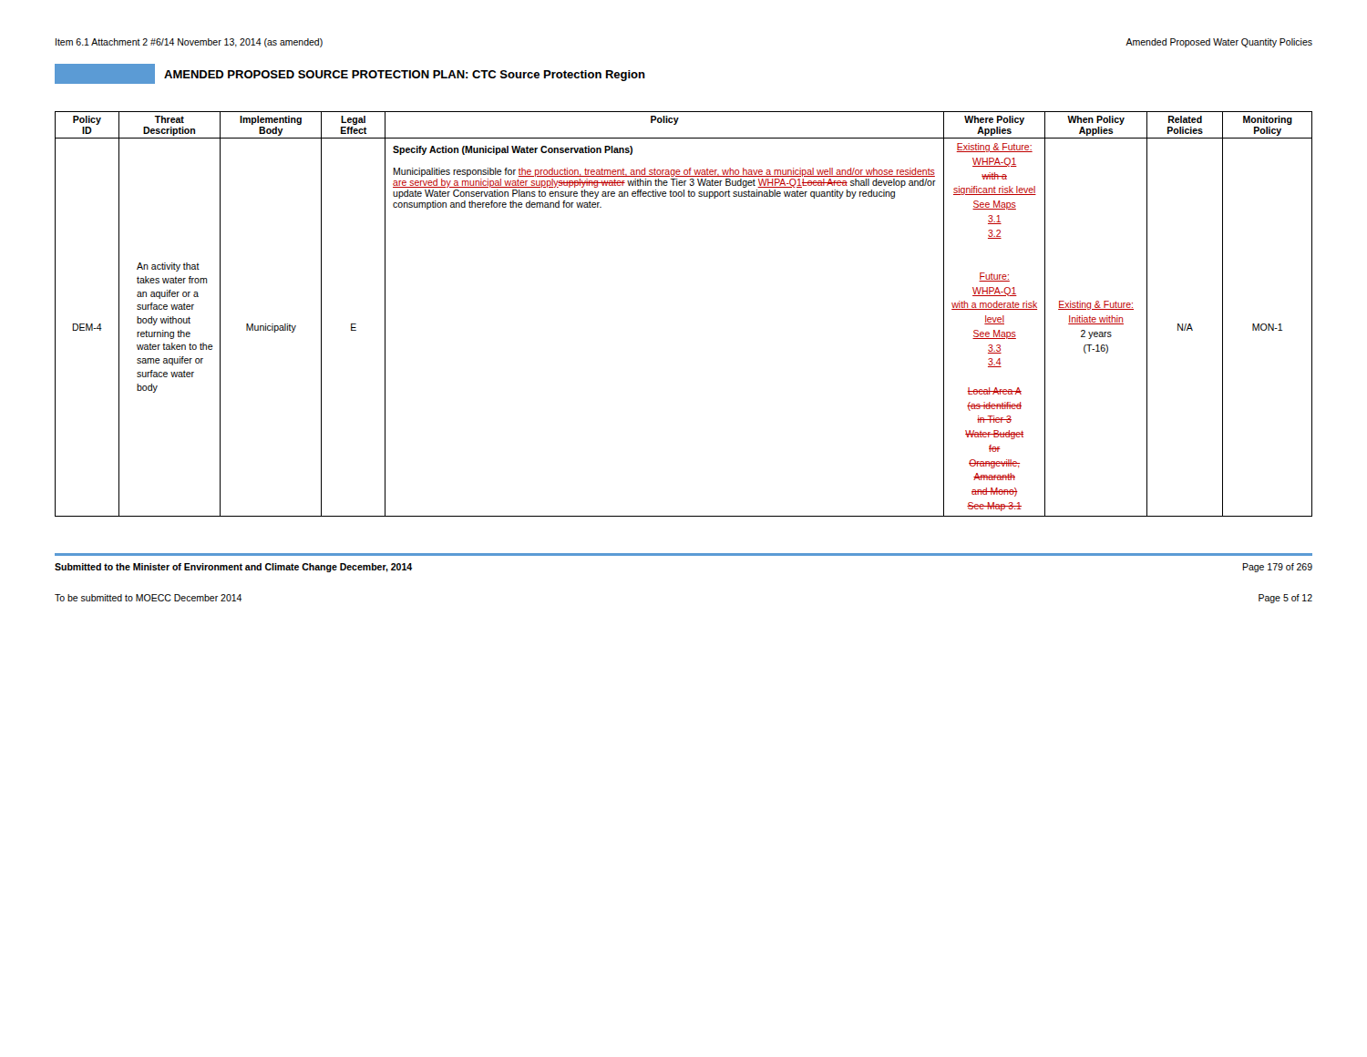Item 6.1 Attachment 2 #6/14 November 13, 2014 (as amended) Amended Proposed Water Quantity Policies
AMENDED PROPOSED SOURCE PROTECTION PLAN: CTC Source Protection Region
| Policy ID | Threat Description | Implementing Body | Legal Effect | Policy | Where Policy Applies | When Policy Applies | Related Policies | Monitoring Policy |
| --- | --- | --- | --- | --- | --- | --- | --- | --- |
| DEM-4 | | An activity that takes water from an aquifer or a surface water body without returning the water taken to the same aquifer or surface water body | Municipality | E | Specify Action (Municipal Water Conservation Plans) Municipalities responsible for the production, treatment, and storage of water, who have a municipal well and/or whose residents are served by a municipal water supply supplying water within the Tier 3 Water Budget WHPA-Q1 Local Area shall develop and/or update Water Conservation Plans to ensure they are an effective tool to support sustainable water quantity by reducing consumption and therefore the demand for water. | Existing & Future: WHPA-Q1 with a significant risk level See Maps 3.1 3.2 Future: WHPA-Q1 with a moderate risk level See Maps 3.3 3.4 Local Area A (as identified in Tier 3 Water Budget for Orangeville, Amaranth and Mono) See Map 3.1 | Existing & Future: Initiate within 2 years (T-16) | N/A | MON-1 |
Submitted to the Minister of Environment and Climate Change December, 2014 Page 179 of 269
To be submitted to MOECC December 2014 Page 5 of 12